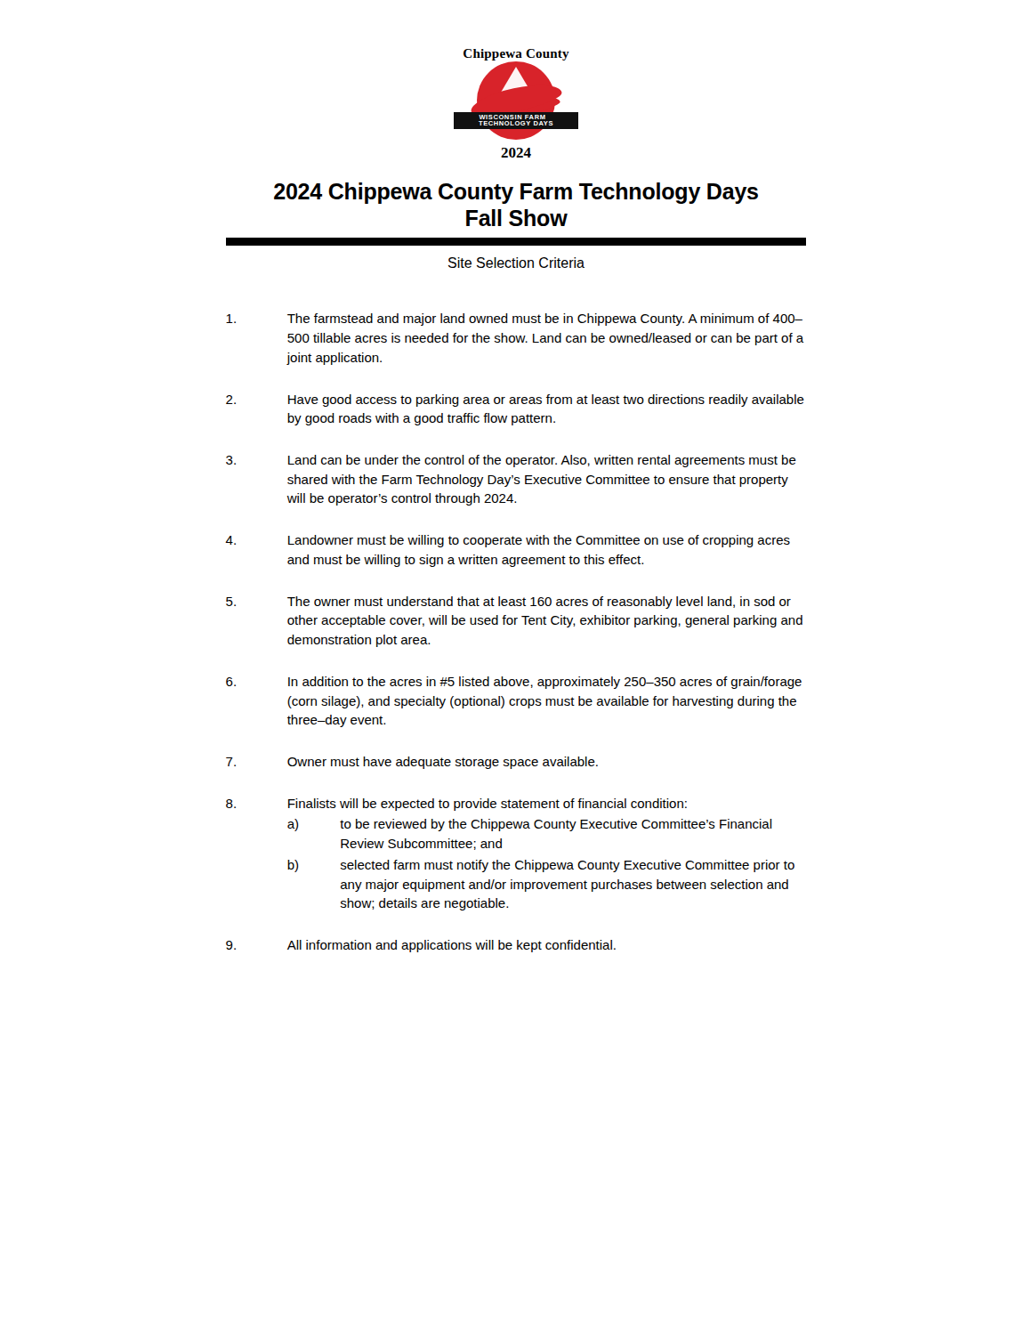Chippewa County
Wisconsin Farm Technology Days
2024
2024 Chippewa County Farm Technology Days
Fall Show
Site Selection Criteria
1. The farmstead and major land owned must be in Chippewa County. A minimum of 400–500 tillable acres is needed for the show. Land can be owned/leased or can be part of a joint application.
2. Have good access to parking area or areas from at least two directions readily available by good roads with a good traffic flow pattern.
3. Land can be under the control of the operator. Also, written rental agreements must be shared with the Farm Technology Day’s Executive Committee to ensure that property will be operator’s control through 2024.
4. Landowner must be willing to cooperate with the Committee on use of cropping acres and must be willing to sign a written agreement to this effect.
5. The owner must understand that at least 160 acres of reasonably level land, in sod or other acceptable cover, will be used for Tent City, exhibitor parking, general parking and demonstration plot area.
6. In addition to the acres in #5 listed above, approximately 250–350 acres of grain/forage (corn silage), and specialty (optional) crops must be available for harvesting during the three–day event.
7. Owner must have adequate storage space available.
8. Finalists will be expected to provide statement of financial condition:
a) to be reviewed by the Chippewa County Executive Committee’s Financial Review Subcommittee; and
b) selected farm must notify the Chippewa County Executive Committee prior to any major equipment and/or improvement purchases between selection and show; details are negotiable.
9. All information and applications will be kept confidential.